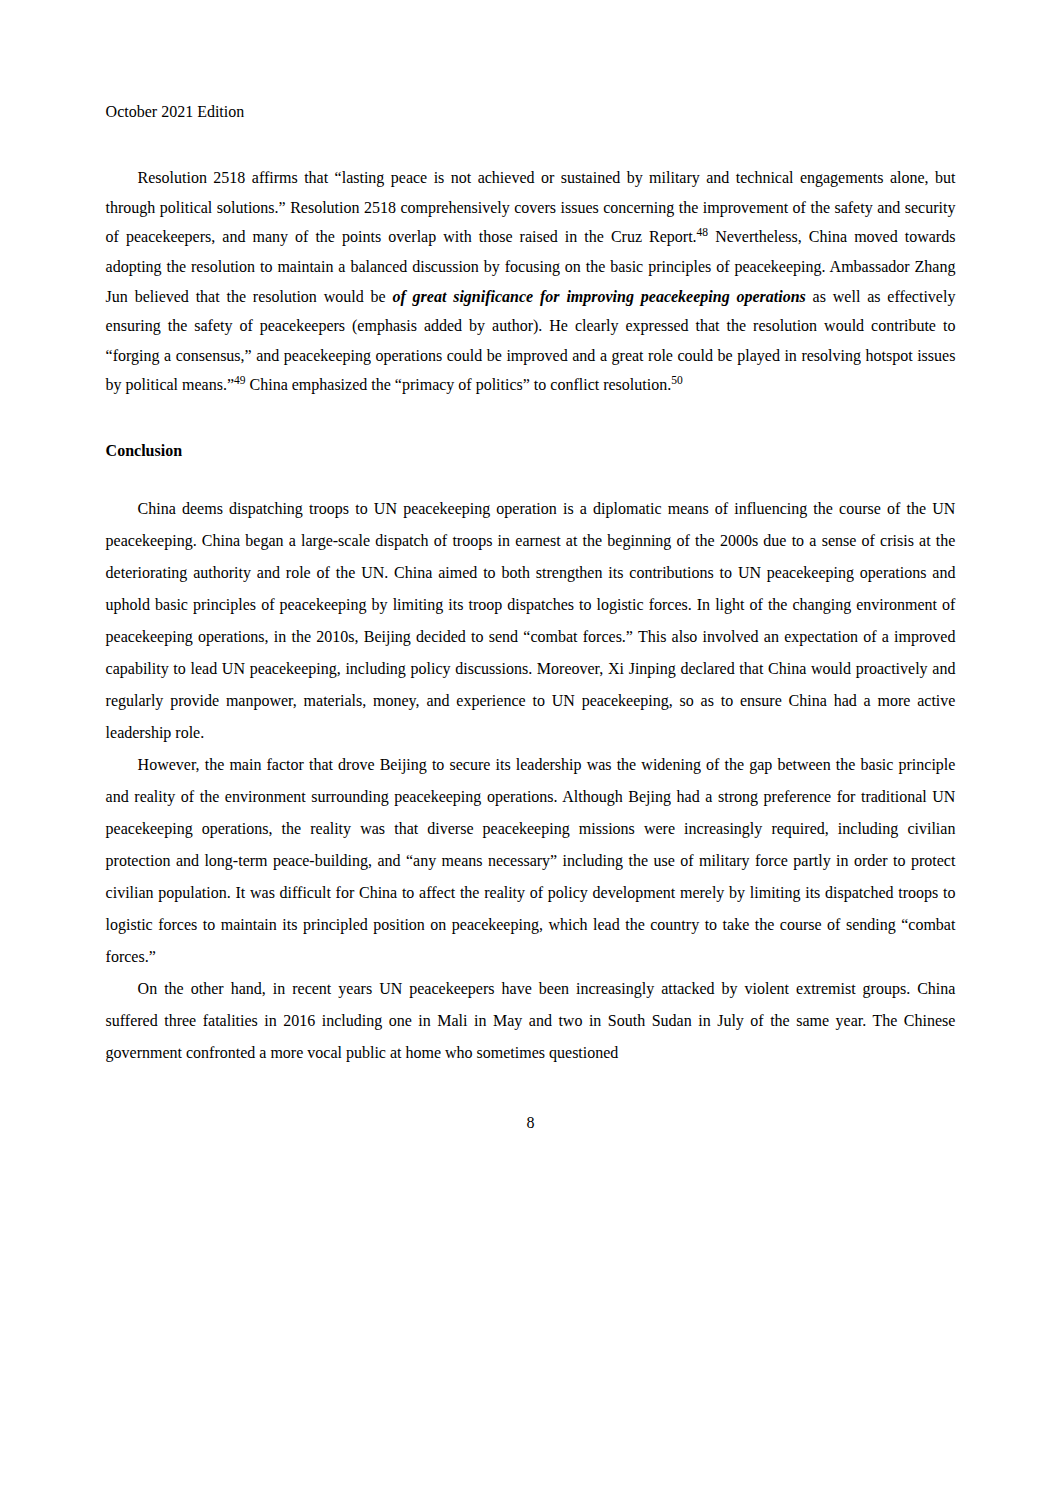October 2021 Edition
Resolution 2518 affirms that “lasting peace is not achieved or sustained by military and technical engagements alone, but through political solutions.” Resolution 2518 comprehensively covers issues concerning the improvement of the safety and security of peacekeepers, and many of the points overlap with those raised in the Cruz Report.48 Nevertheless, China moved towards adopting the resolution to maintain a balanced discussion by focusing on the basic principles of peacekeeping. Ambassador Zhang Jun believed that the resolution would be of great significance for improving peacekeeping operations as well as effectively ensuring the safety of peacekeepers (emphasis added by author). He clearly expressed that the resolution would contribute to “forging a consensus,” and peacekeeping operations could be improved and a great role could be played in resolving hotspot issues by political means.”49 China emphasized the “primacy of politics” to conflict resolution.50
Conclusion
China deems dispatching troops to UN peacekeeping operation is a diplomatic means of influencing the course of the UN peacekeeping. China began a large-scale dispatch of troops in earnest at the beginning of the 2000s due to a sense of crisis at the deteriorating authority and role of the UN. China aimed to both strengthen its contributions to UN peacekeeping operations and uphold basic principles of peacekeeping by limiting its troop dispatches to logistic forces. In light of the changing environment of peacekeeping operations, in the 2010s, Beijing decided to send “combat forces.” This also involved an expectation of a improved capability to lead UN peacekeeping, including policy discussions. Moreover, Xi Jinping declared that China would proactively and regularly provide manpower, materials, money, and experience to UN peacekeeping, so as to ensure China had a more active leadership role.
However, the main factor that drove Beijing to secure its leadership was the widening of the gap between the basic principle and reality of the environment surrounding peacekeeping operations. Although Bejing had a strong preference for traditional UN peacekeeping operations, the reality was that diverse peacekeeping missions were increasingly required, including civilian protection and long-term peace-building, and “any means necessary” including the use of military force partly in order to protect civilian population. It was difficult for China to affect the reality of policy development merely by limiting its dispatched troops to logistic forces to maintain its principled position on peacekeeping, which lead the country to take the course of sending “combat forces.”
On the other hand, in recent years UN peacekeepers have been increasingly attacked by violent extremist groups. China suffered three fatalities in 2016 including one in Mali in May and two in South Sudan in July of the same year. The Chinese government confronted a more vocal public at home who sometimes questioned
8